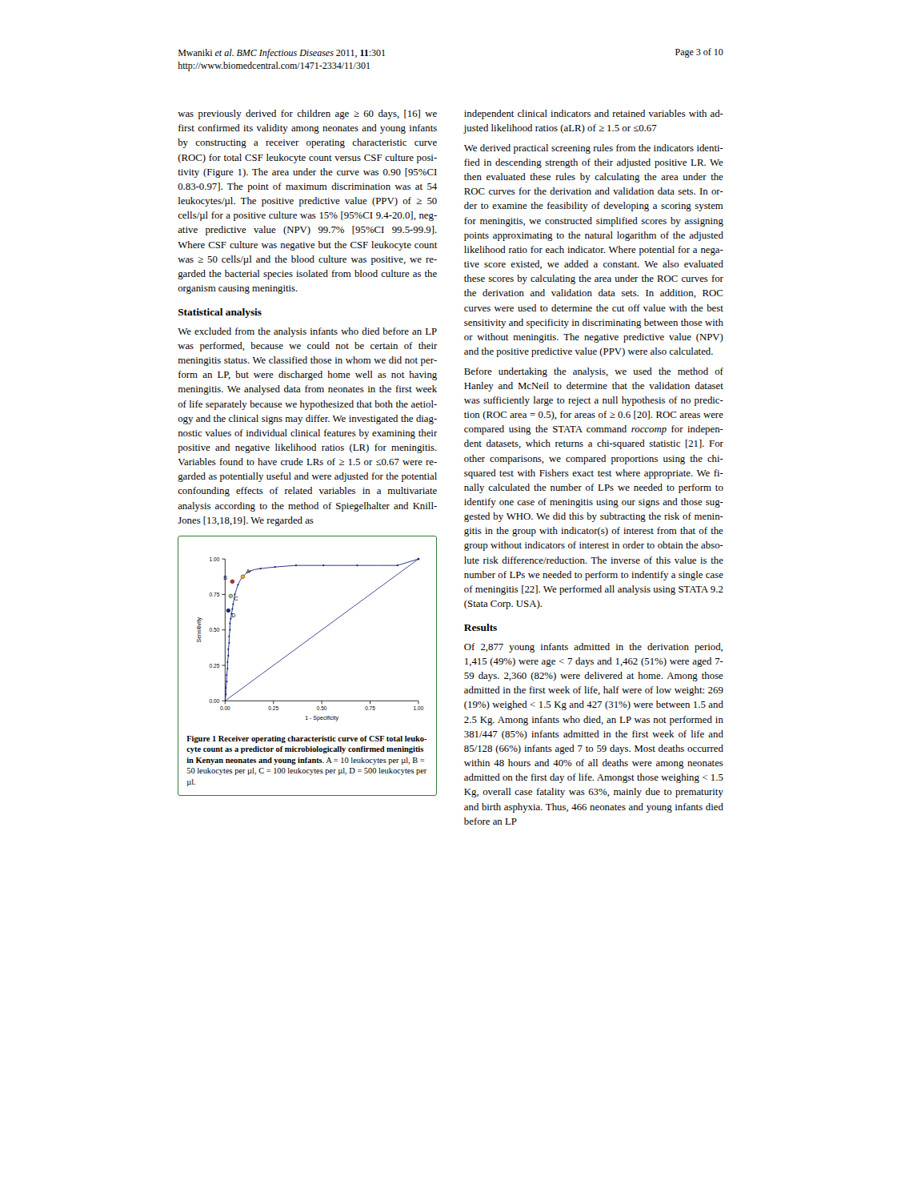Mwaniki et al. BMC Infectious Diseases 2011, 11:301
http://www.biomedcentral.com/1471-2334/11/301
Page 3 of 10
was previously derived for children age ≥ 60 days, [16] we first confirmed its validity among neonates and young infants by constructing a receiver operating characteristic curve (ROC) for total CSF leukocyte count versus CSF culture positivity (Figure 1). The area under the curve was 0.90 [95%CI 0.83-0.97]. The point of maximum discrimination was at 54 leukocytes/µl. The positive predictive value (PPV) of ≥ 50 cells/µl for a positive culture was 15% [95%CI 9.4-20.0], negative predictive value (NPV) 99.7% [95%CI 99.5-99.9]. Where CSF culture was negative but the CSF leukocyte count was ≥ 50 cells/µl and the blood culture was positive, we regarded the bacterial species isolated from blood culture as the organism causing meningitis.
Statistical analysis
We excluded from the analysis infants who died before an LP was performed, because we could not be certain of their meningitis status. We classified those in whom we did not perform an LP, but were discharged home well as not having meningitis. We analysed data from neonates in the first week of life separately because we hypothesized that both the aetiology and the clinical signs may differ. We investigated the diagnostic values of individual clinical features by examining their positive and negative likelihood ratios (LR) for meningitis. Variables found to have crude LRs of ≥ 1.5 or ≤0.67 were regarded as potentially useful and were adjusted for the potential confounding effects of related variables in a multivariate analysis according to the method of Spiegelhalter and Knill-Jones [13,18,19]. We regarded as
0.00 0.25 0.50 0.75 1.00 0.00 0.25 0.50 0.75 1.00 1 - Specificity Sensitivity A B C D
Figure 1 Receiver operating characteristic curve of CSF total leukocyte count as a predictor of microbiologically confirmed meningitis in Kenyan neonates and young infants. A = 10 leukocytes per µl, B = 50 leukocytes per µl, C = 100 leukocytes per µl, D = 500 leukocytes per µl.
independent clinical indicators and retained variables with adjusted likelihood ratios (aLR) of ≥ 1.5 or ≤0.67
We derived practical screening rules from the indicators identified in descending strength of their adjusted positive LR. We then evaluated these rules by calculating the area under the ROC curves for the derivation and validation data sets. In order to examine the feasibility of developing a scoring system for meningitis, we constructed simplified scores by assigning points approximating to the natural logarithm of the adjusted likelihood ratio for each indicator. Where potential for a negative score existed, we added a constant. We also evaluated these scores by calculating the area under the ROC curves for the derivation and validation data sets. In addition, ROC curves were used to determine the cut off value with the best sensitivity and specificity in discriminating between those with or without meningitis. The negative predictive value (NPV) and the positive predictive value (PPV) were also calculated.
Before undertaking the analysis, we used the method of Hanley and McNeil to determine that the validation dataset was sufficiently large to reject a null hypothesis of no prediction (ROC area = 0.5), for areas of ≥ 0.6 [20]. ROC areas were compared using the STATA command roccomp for independent datasets, which returns a chi-squared statistic [21]. For other comparisons, we compared proportions using the chi-squared test with Fishers exact test where appropriate. We finally calculated the number of LPs we needed to perform to identify one case of meningitis using our signs and those suggested by WHO. We did this by subtracting the risk of meningitis in the group with indicator(s) of interest from that of the group without indicators of interest in order to obtain the absolute risk difference/reduction. The inverse of this value is the number of LPs we needed to perform to indentify a single case of meningitis [22]. We performed all analysis using STATA 9.2 (Stata Corp. USA).
Results
Of 2,877 young infants admitted in the derivation period, 1,415 (49%) were age < 7 days and 1,462 (51%) were aged 7-59 days. 2,360 (82%) were delivered at home. Among those admitted in the first week of life, half were of low weight: 269 (19%) weighed < 1.5 Kg and 427 (31%) were between 1.5 and 2.5 Kg. Among infants who died, an LP was not performed in 381/447 (85%) infants admitted in the first week of life and 85/128 (66%) infants aged 7 to 59 days. Most deaths occurred within 48 hours and 40% of all deaths were among neonates admitted on the first day of life. Amongst those weighing < 1.5 Kg, overall case fatality was 63%, mainly due to prematurity and birth asphyxia. Thus, 466 neonates and young infants died before an LP